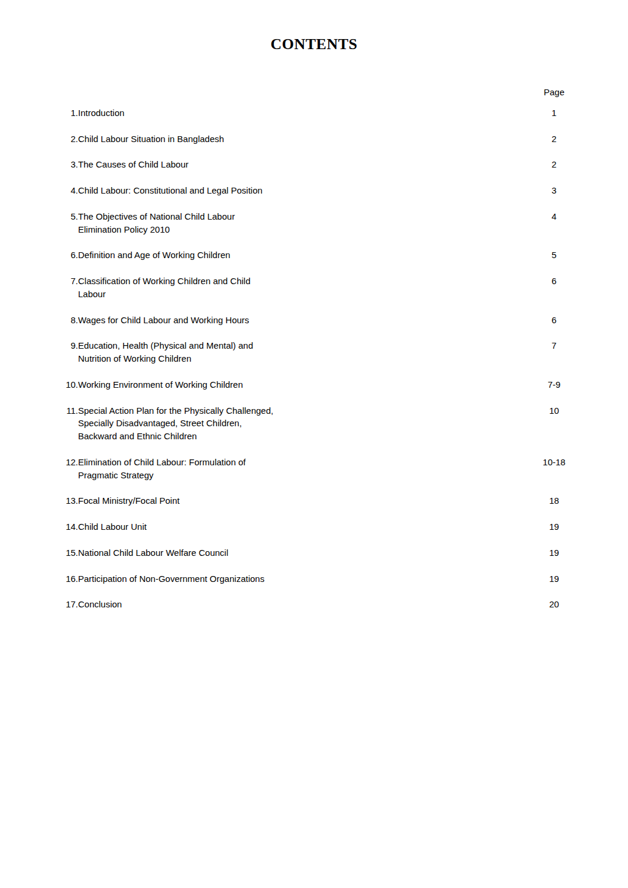CONTENTS
| | | Page |
| 1. | Introduction | 1 |
| 2. | Child Labour Situation in Bangladesh | 2 |
| 3. | The Causes of Child Labour | 2 |
| 4. | Child Labour: Constitutional and Legal Position | 3 |
| 5. | The Objectives of National Child Labour Elimination Policy 2010 | 4 |
| 6. | Definition and Age of Working Children | 5 |
| 7. | Classification of Working Children and Child Labour | 6 |
| 8. | Wages for Child Labour and Working Hours | 6 |
| 9. | Education, Health (Physical and Mental) and Nutrition of Working Children | 7 |
| 10. | Working Environment of Working Children | 7-9 |
| 11. | Special Action Plan for the Physically Challenged, Specially Disadvantaged, Street Children, Backward and Ethnic Children | 10 |
| 12. | Elimination of Child Labour: Formulation of Pragmatic Strategy | 10-18 |
| 13. | Focal Ministry/Focal Point | 18 |
| 14. | Child Labour Unit | 19 |
| 15. | National Child Labour Welfare Council | 19 |
| 16. | Participation of Non-Government Organizations | 19 |
| 17. | Conclusion | 20 |